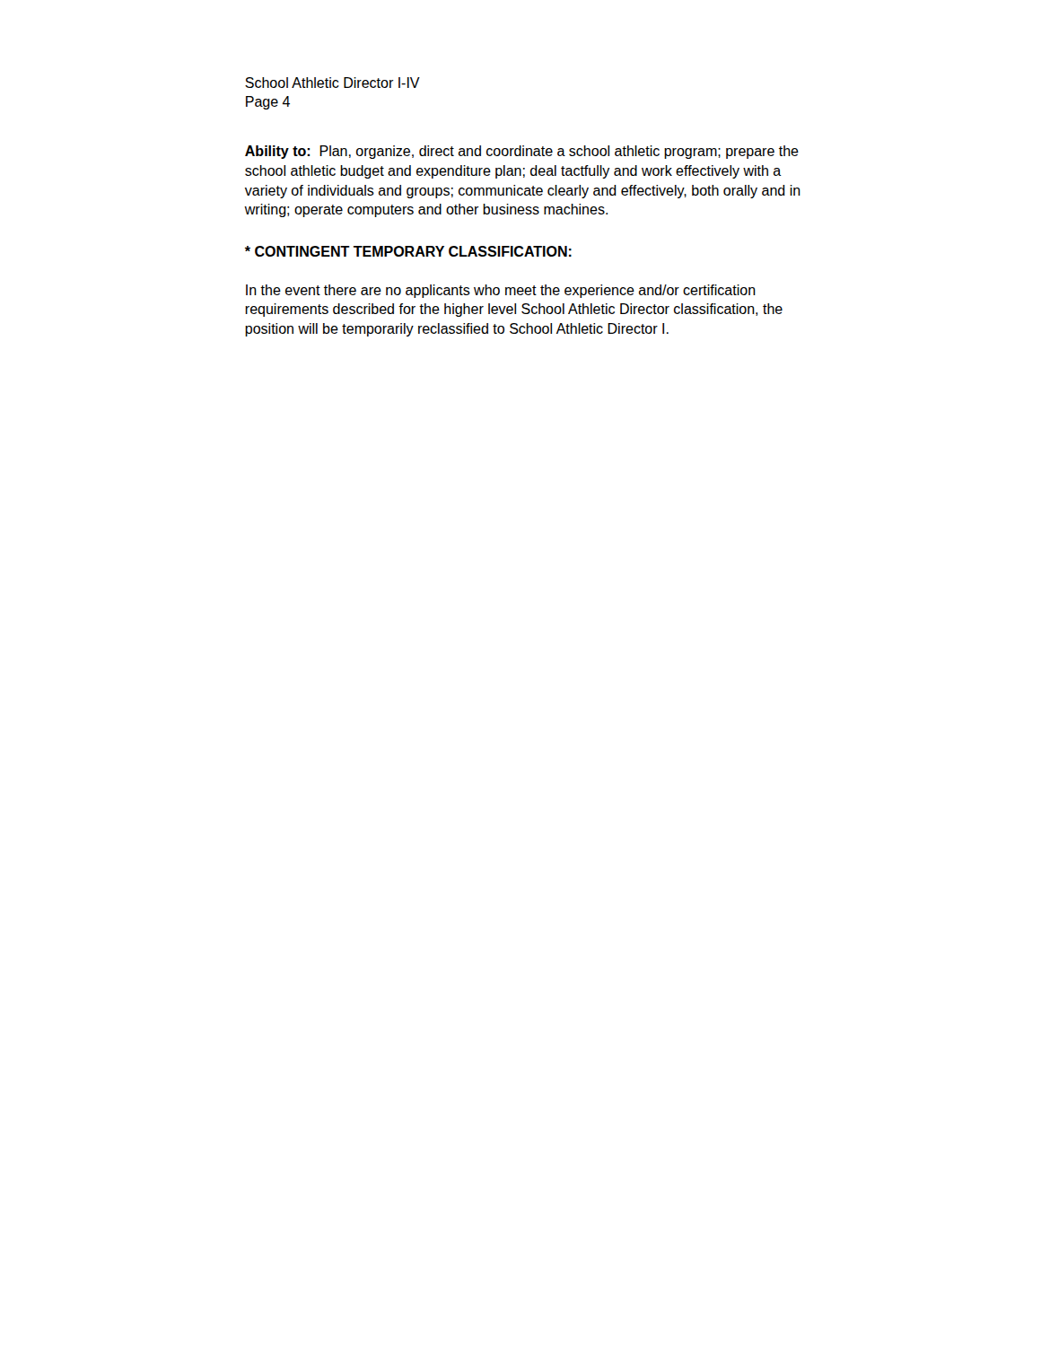School Athletic Director I-IV
Page 4
Ability to: Plan, organize, direct and coordinate a school athletic program; prepare the school athletic budget and expenditure plan; deal tactfully and work effectively with a variety of individuals and groups; communicate clearly and effectively, both orally and in writing; operate computers and other business machines.
* CONTINGENT TEMPORARY CLASSIFICATION:
In the event there are no applicants who meet the experience and/or certification requirements described for the higher level School Athletic Director classification, the position will be temporarily reclassified to School Athletic Director I.